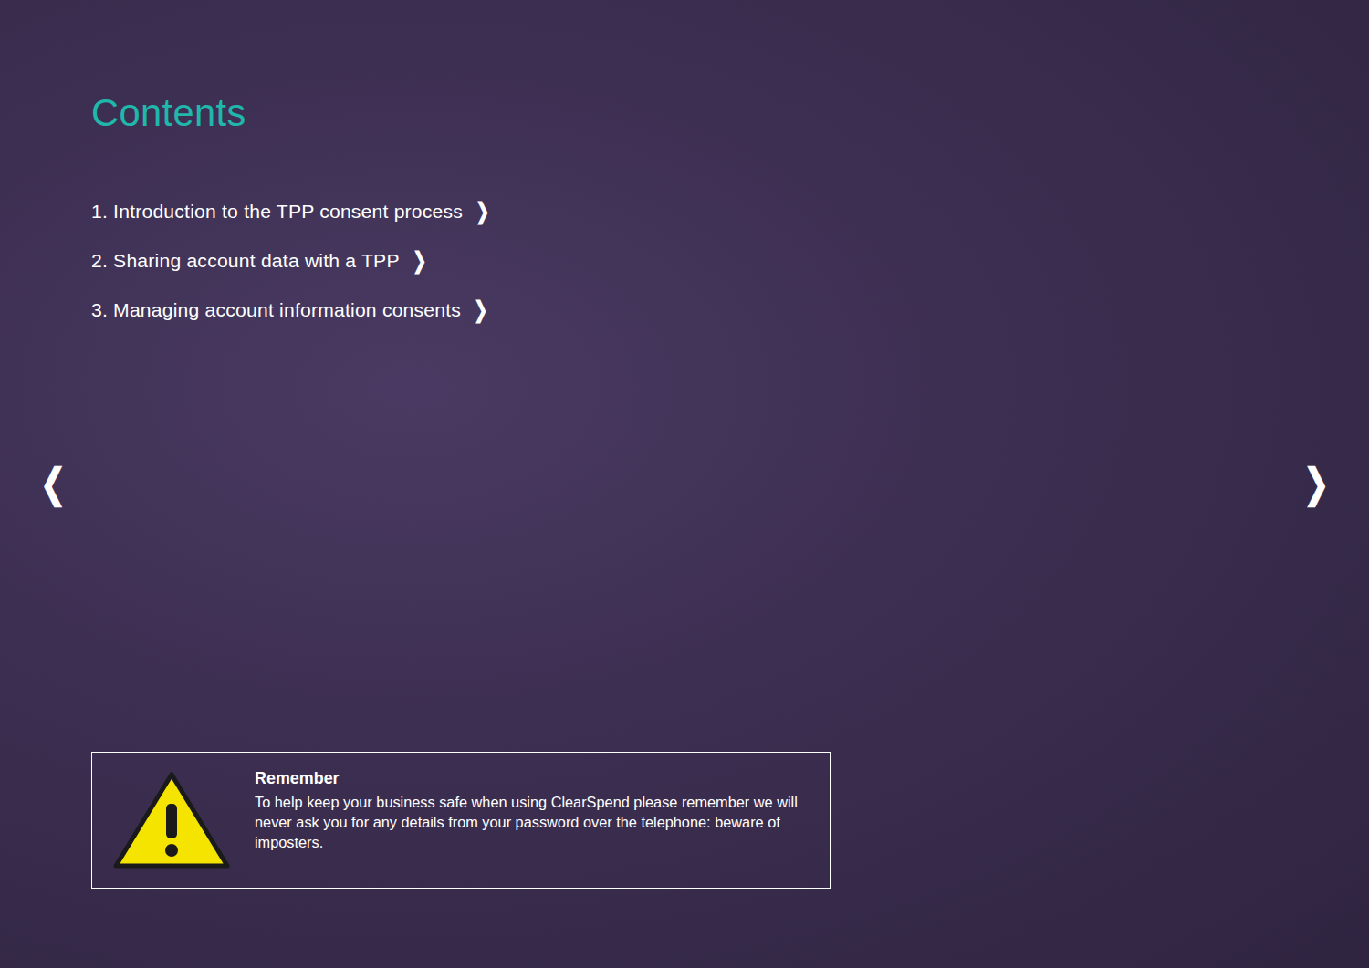Contents
1. Introduction to the TPP consent process ❯
2. Sharing account data with a TPP ❯
3. Managing account information consents ❯
❮ ❯
Remember
To help keep your business safe when using ClearSpend please remember we will never ask you for any details from your password over the telephone: beware of imposters.